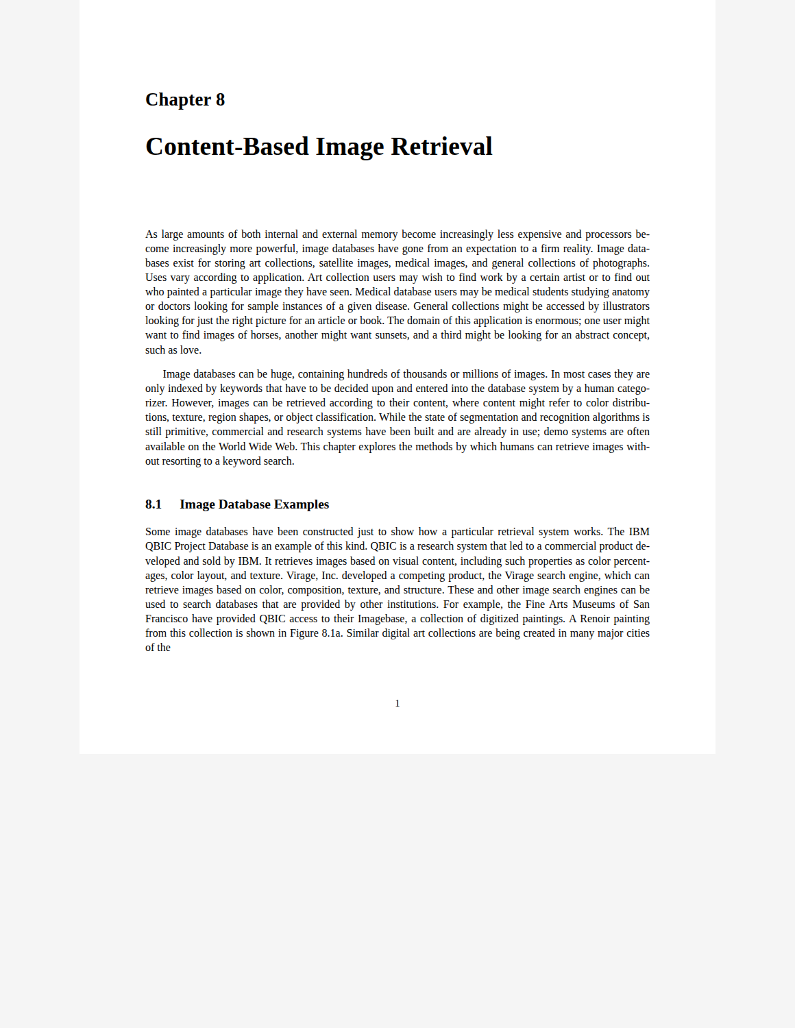Chapter 8
Content-Based Image Retrieval
As large amounts of both internal and external memory become increasingly less expensive and processors become increasingly more powerful, image databases have gone from an expectation to a firm reality. Image databases exist for storing art collections, satellite images, medical images, and general collections of photographs. Uses vary according to application. Art collection users may wish to find work by a certain artist or to find out who painted a particular image they have seen. Medical database users may be medical students studying anatomy or doctors looking for sample instances of a given disease. General collections might be accessed by illustrators looking for just the right picture for an article or book. The domain of this application is enormous; one user might want to find images of horses, another might want sunsets, and a third might be looking for an abstract concept, such as love.
Image databases can be huge, containing hundreds of thousands or millions of images. In most cases they are only indexed by keywords that have to be decided upon and entered into the database system by a human categorizer. However, images can be retrieved according to their content, where content might refer to color distributions, texture, region shapes, or object classification. While the state of segmentation and recognition algorithms is still primitive, commercial and research systems have been built and are already in use; demo systems are often available on the World Wide Web. This chapter explores the methods by which humans can retrieve images without resorting to a keyword search.
8.1 Image Database Examples
Some image databases have been constructed just to show how a particular retrieval system works. The IBM QBIC Project Database is an example of this kind. QBIC is a research system that led to a commercial product developed and sold by IBM. It retrieves images based on visual content, including such properties as color percentages, color layout, and texture. Virage, Inc. developed a competing product, the Virage search engine, which can retrieve images based on color, composition, texture, and structure. These and other image search engines can be used to search databases that are provided by other institutions. For example, the Fine Arts Museums of San Francisco have provided QBIC access to their Imagebase, a collection of digitized paintings. A Renoir painting from this collection is shown in Figure 8.1a. Similar digital art collections are being created in many major cities of the
1